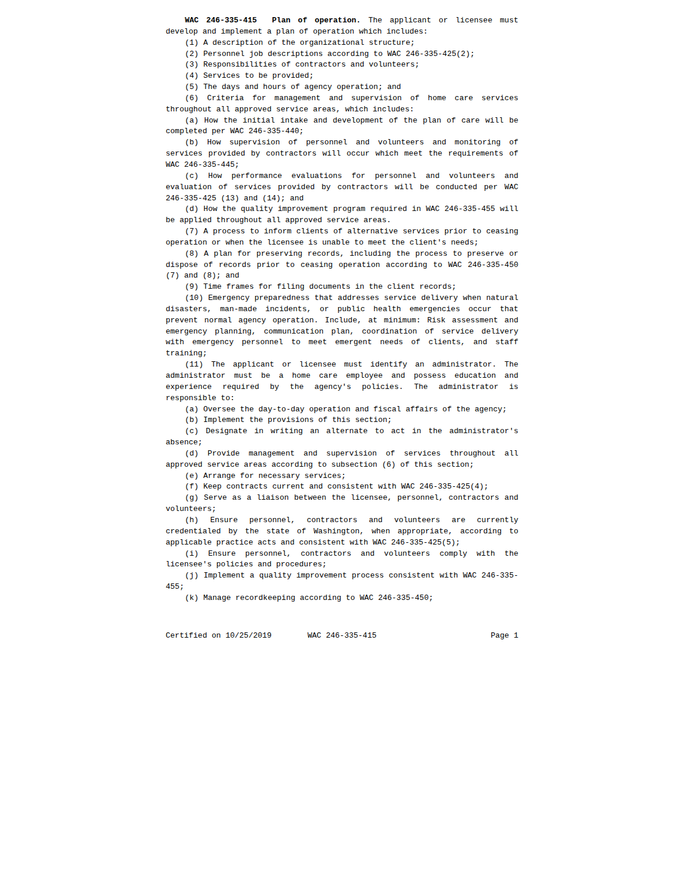WAC 246-335-415 Plan of operation. The applicant or licensee must develop and implement a plan of operation which includes:
(1) A description of the organizational structure;
(2) Personnel job descriptions according to WAC 246-335-425(2);
(3) Responsibilities of contractors and volunteers;
(4) Services to be provided;
(5) The days and hours of agency operation; and
(6) Criteria for management and supervision of home care services throughout all approved service areas, which includes:
(a) How the initial intake and development of the plan of care will be completed per WAC 246-335-440;
(b) How supervision of personnel and volunteers and monitoring of services provided by contractors will occur which meet the requirements of WAC 246-335-445;
(c) How performance evaluations for personnel and volunteers and evaluation of services provided by contractors will be conducted per WAC 246-335-425 (13) and (14); and
(d) How the quality improvement program required in WAC 246-335-455 will be applied throughout all approved service areas.
(7) A process to inform clients of alternative services prior to ceasing operation or when the licensee is unable to meet the client's needs;
(8) A plan for preserving records, including the process to preserve or dispose of records prior to ceasing operation according to WAC 246-335-450 (7) and (8); and
(9) Time frames for filing documents in the client records;
(10) Emergency preparedness that addresses service delivery when natural disasters, man-made incidents, or public health emergencies occur that prevent normal agency operation. Include, at minimum: Risk assessment and emergency planning, communication plan, coordination of service delivery with emergency personnel to meet emergent needs of clients, and staff training;
(11) The applicant or licensee must identify an administrator. The administrator must be a home care employee and possess education and experience required by the agency's policies. The administrator is responsible to:
(a) Oversee the day-to-day operation and fiscal affairs of the agency;
(b) Implement the provisions of this section;
(c) Designate in writing an alternate to act in the administrator's absence;
(d) Provide management and supervision of services throughout all approved service areas according to subsection (6) of this section;
(e) Arrange for necessary services;
(f) Keep contracts current and consistent with WAC 246-335-425(4);
(g) Serve as a liaison between the licensee, personnel, contractors and volunteers;
(h) Ensure personnel, contractors and volunteers are currently credentialed by the state of Washington, when appropriate, according to applicable practice acts and consistent with WAC 246-335-425(5);
(i) Ensure personnel, contractors and volunteers comply with the licensee's policies and procedures;
(j) Implement a quality improvement process consistent with WAC 246-335-455;
(k) Manage recordkeeping according to WAC 246-335-450;
Certified on 10/25/2019 WAC 246-335-415 Page 1